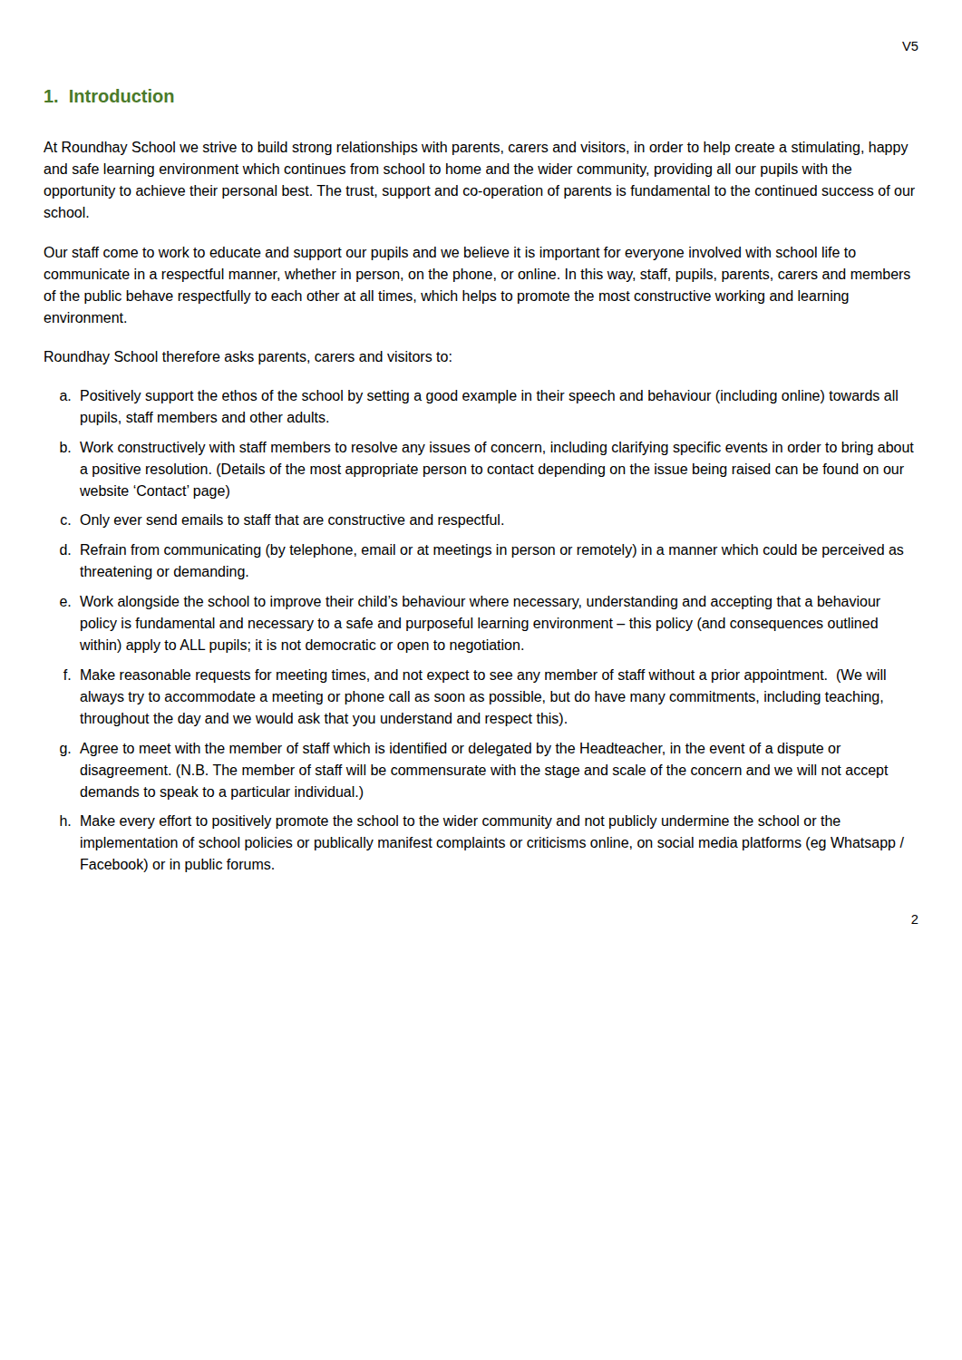V5
1. Introduction
At Roundhay School we strive to build strong relationships with parents, carers and visitors, in order to help create a stimulating, happy and safe learning environment which continues from school to home and the wider community, providing all our pupils with the opportunity to achieve their personal best. The trust, support and co-operation of parents is fundamental to the continued success of our school.
Our staff come to work to educate and support our pupils and we believe it is important for everyone involved with school life to communicate in a respectful manner, whether in person, on the phone, or online. In this way, staff, pupils, parents, carers and members of the public behave respectfully to each other at all times, which helps to promote the most constructive working and learning environment.
Roundhay School therefore asks parents, carers and visitors to:
Positively support the ethos of the school by setting a good example in their speech and behaviour (including online) towards all pupils, staff members and other adults.
Work constructively with staff members to resolve any issues of concern, including clarifying specific events in order to bring about a positive resolution. (Details of the most appropriate person to contact depending on the issue being raised can be found on our website ‘Contact’ page)
Only ever send emails to staff that are constructive and respectful.
Refrain from communicating (by telephone, email or at meetings in person or remotely) in a manner which could be perceived as threatening or demanding.
Work alongside the school to improve their child’s behaviour where necessary, understanding and accepting that a behaviour policy is fundamental and necessary to a safe and purposeful learning environment – this policy (and consequences outlined within) apply to ALL pupils; it is not democratic or open to negotiation.
Make reasonable requests for meeting times, and not expect to see any member of staff without a prior appointment. (We will always try to accommodate a meeting or phone call as soon as possible, but do have many commitments, including teaching, throughout the day and we would ask that you understand and respect this).
Agree to meet with the member of staff which is identified or delegated by the Headteacher, in the event of a dispute or disagreement. (N.B. The member of staff will be commensurate with the stage and scale of the concern and we will not accept demands to speak to a particular individual.)
Make every effort to positively promote the school to the wider community and not publicly undermine the school or the implementation of school policies or publically manifest complaints or criticisms online, on social media platforms (eg Whatsapp / Facebook) or in public forums.
2